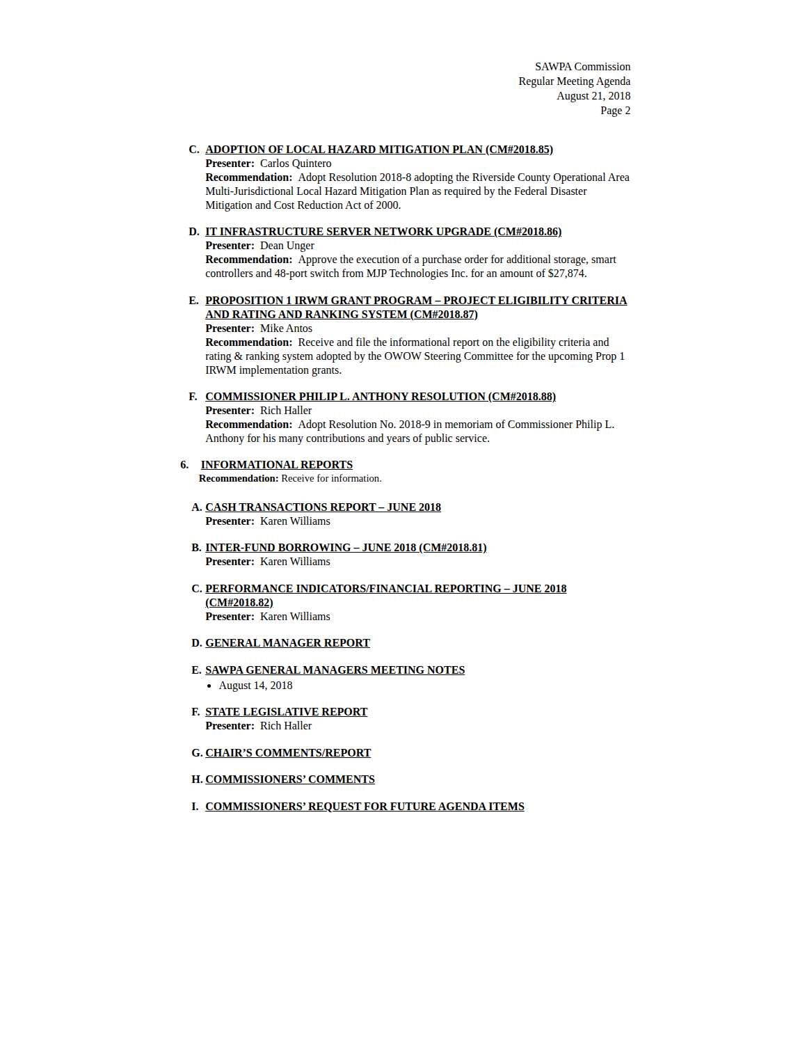SAWPA Commission
Regular Meeting Agenda
August 21, 2018
Page 2
C.
Adoption of Local Hazard Mitigation Plan (CM#2018.85) Presenter: Carlos Quintero Recommendation: Adopt Resolution 2018-8 adopting the Riverside County Operational Area Multi-Jurisdictional Local Hazard Mitigation Plan as required by the Federal Disaster Mitigation and Cost Reduction Act of 2000.
D.
IT Infrastructure Server Network Upgrade (CM#2018.86) Presenter: Dean Unger Recommendation: Approve the execution of a purchase order for additional storage, smart controllers and 48-port switch from MJP Technologies Inc. for an amount of $27,874.
E.
Proposition 1 IRWM Grant Program – Project Eligibility Criteria and Rating and Ranking System (CM#2018.87) Presenter: Mike Antos Recommendation: Receive and file the informational report on the eligibility criteria and rating & ranking system adopted by the OWOW Steering Committee for the upcoming Prop 1 IRWM implementation grants.
F.
Commissioner Philip L. Anthony Resolution (CM#2018.88) Presenter: Rich Haller Recommendation: Adopt Resolution No. 2018-9 in memoriam of Commissioner Philip L. Anthony for his many contributions and years of public service.
6.
Informational Reports
Recommendation: Receive for information.
A.
Cash Transactions Report – June 2018 Presenter: Karen Williams
B.
Inter-Fund Borrowing – June 2018 (CM#2018.81) Presenter: Karen Williams
C.
Performance Indicators/Financial Reporting – June 2018 (CM#2018.82) Presenter: Karen Williams
D.
General Manager Report
E.
SAWPA General Managers Meeting Notes
August 14, 2018
F.
State Legislative Report Presenter: Rich Haller
G.
Chair’s Comments/Report
H.
Commissioners’ Comments
I.
Commissioners’ Request for Future Agenda Items